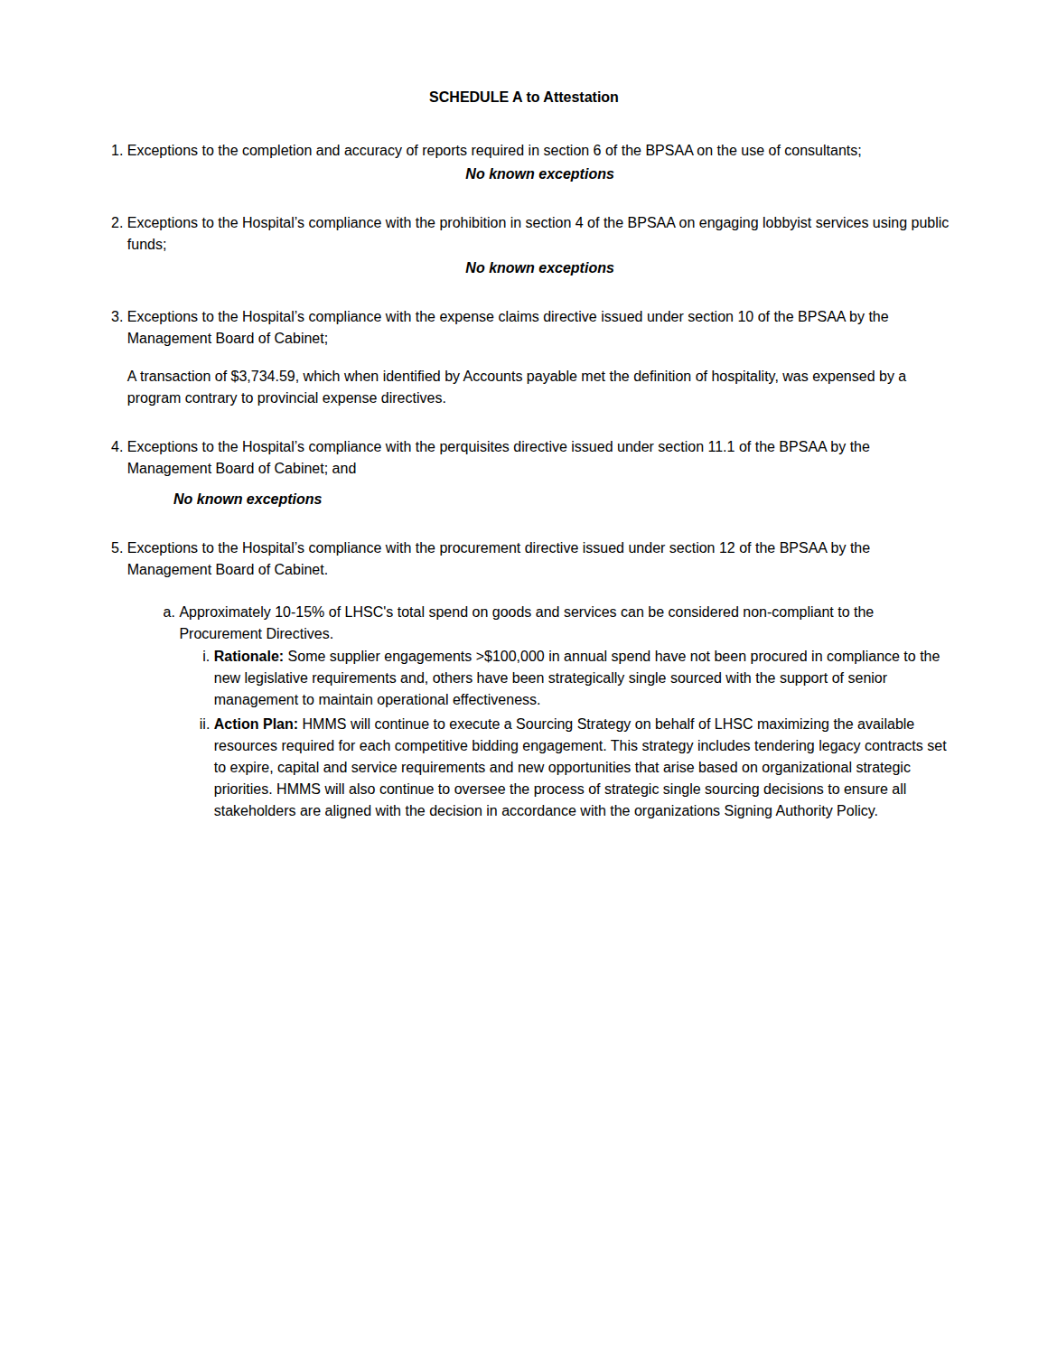SCHEDULE A to Attestation
Exceptions to the completion and accuracy of reports required in section 6 of the BPSAA on the use of consultants; No known exceptions
Exceptions to the Hospital’s compliance with the prohibition in section 4 of the BPSAA on engaging lobbyist services using public funds; No known exceptions
Exceptions to the Hospital’s compliance with the expense claims directive issued under section 10 of the BPSAA by the Management Board of Cabinet;
A transaction of $3,734.59, which when identified by Accounts payable met the definition of hospitality, was expensed by a program contrary to provincial expense directives.
Exceptions to the Hospital’s compliance with the perquisites directive issued under section 11.1 of the BPSAA by the Management Board of Cabinet; and No known exceptions
Exceptions to the Hospital’s compliance with the procurement directive issued under section 12 of the BPSAA by the Management Board of Cabinet.
Approximately 10-15% of LHSC's total spend on goods and services can be considered non-compliant to the Procurement Directives.
Rationale: Some supplier engagements >$100,000 in annual spend have not been procured in compliance to the new legislative requirements and, others have been strategically single sourced with the support of senior management to maintain operational effectiveness.
Action Plan: HMMS will continue to execute a Sourcing Strategy on behalf of LHSC maximizing the available resources required for each competitive bidding engagement. This strategy includes tendering legacy contracts set to expire, capital and service requirements and new opportunities that arise based on organizational strategic priorities. HMMS will also continue to oversee the process of strategic single sourcing decisions to ensure all stakeholders are aligned with the decision in accordance with the organizations Signing Authority Policy.